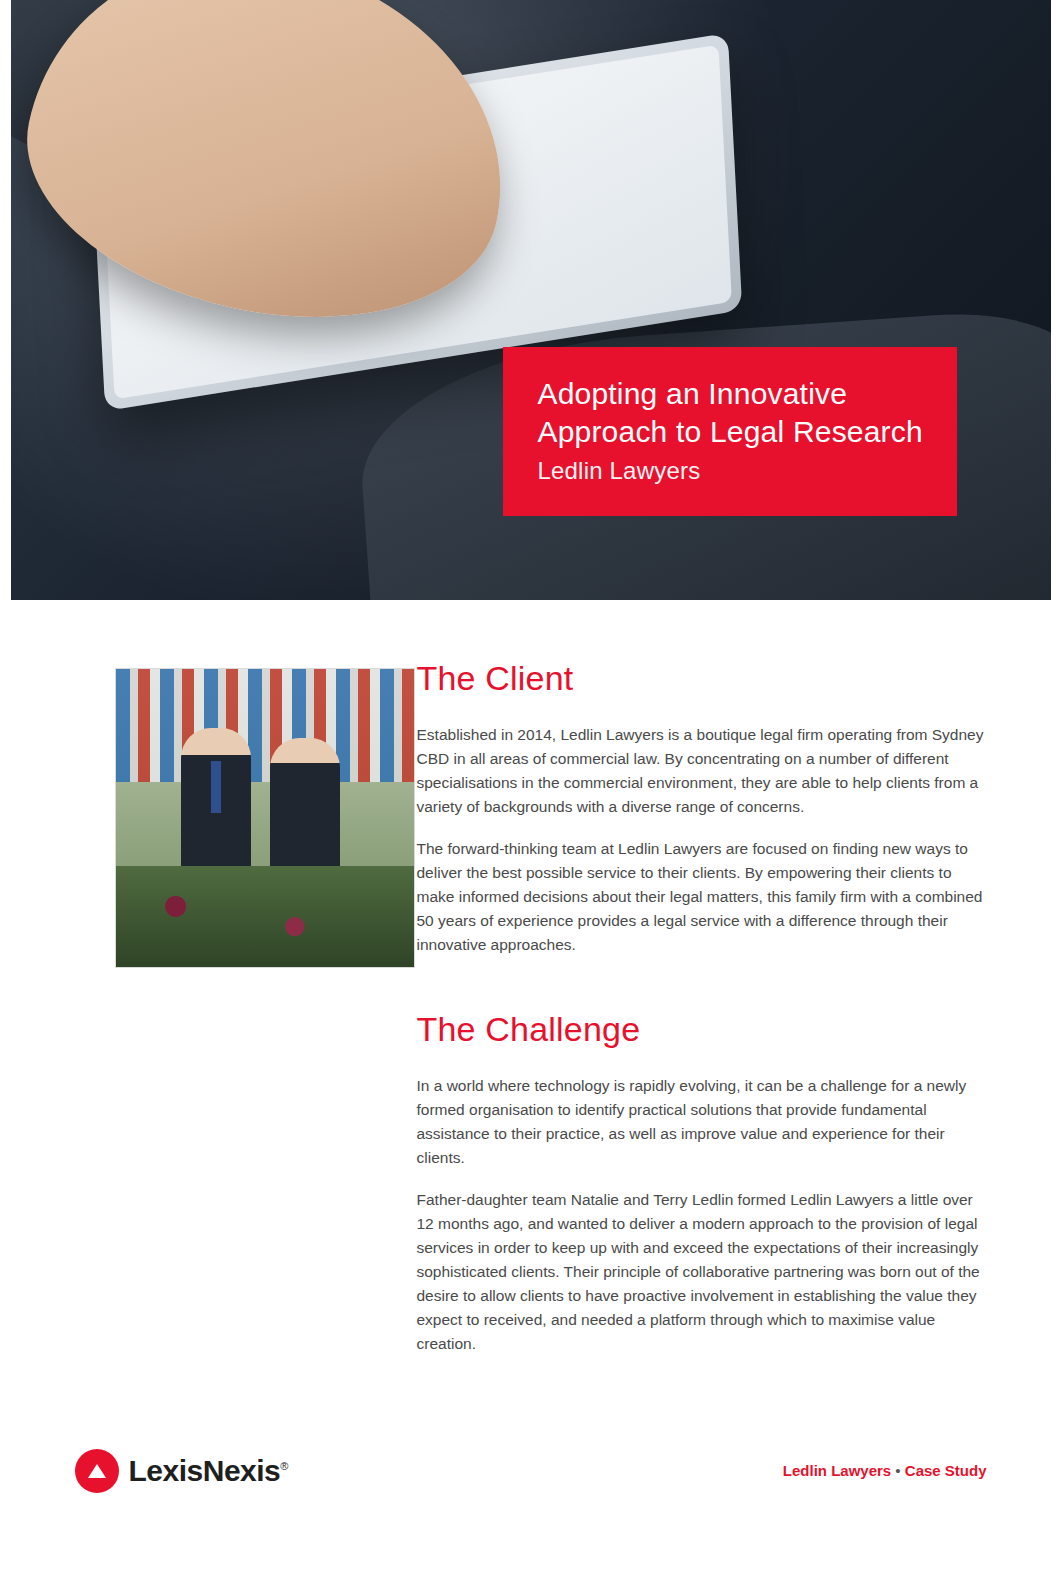Adopting an Innovative
Approach to Legal Research Ledlin Lawyers
The Client
Established in 2014, Ledlin Lawyers is a boutique legal firm operating from Sydney CBD in all areas of commercial law. By concentrating on a number of different specialisations in the commercial environment, they are able to help clients from a variety of backgrounds with a diverse range of concerns.
The forward-thinking team at Ledlin Lawyers are focused on finding new ways to deliver the best possible service to their clients. By empowering their clients to make informed decisions about their legal matters, this family firm with a combined 50 years of experience provides a legal service with a difference through their innovative approaches.
The Challenge
In a world where technology is rapidly evolving, it can be a challenge for a newly formed organisation to identify practical solutions that provide fundamental assistance to their practice, as well as improve value and experience for their clients.
Father-daughter team Natalie and Terry Ledlin formed Ledlin Lawyers a little over 12 months ago, and wanted to deliver a modern approach to the provision of legal services in order to keep up with and exceed the expectations of their increasingly sophisticated clients. Their principle of collaborative partnering was born out of the desire to allow clients to have proactive involvement in establishing the value they expect to received, and needed a platform through which to maximise value creation.
LexisNexis®
Ledlin Lawyers • Case Study